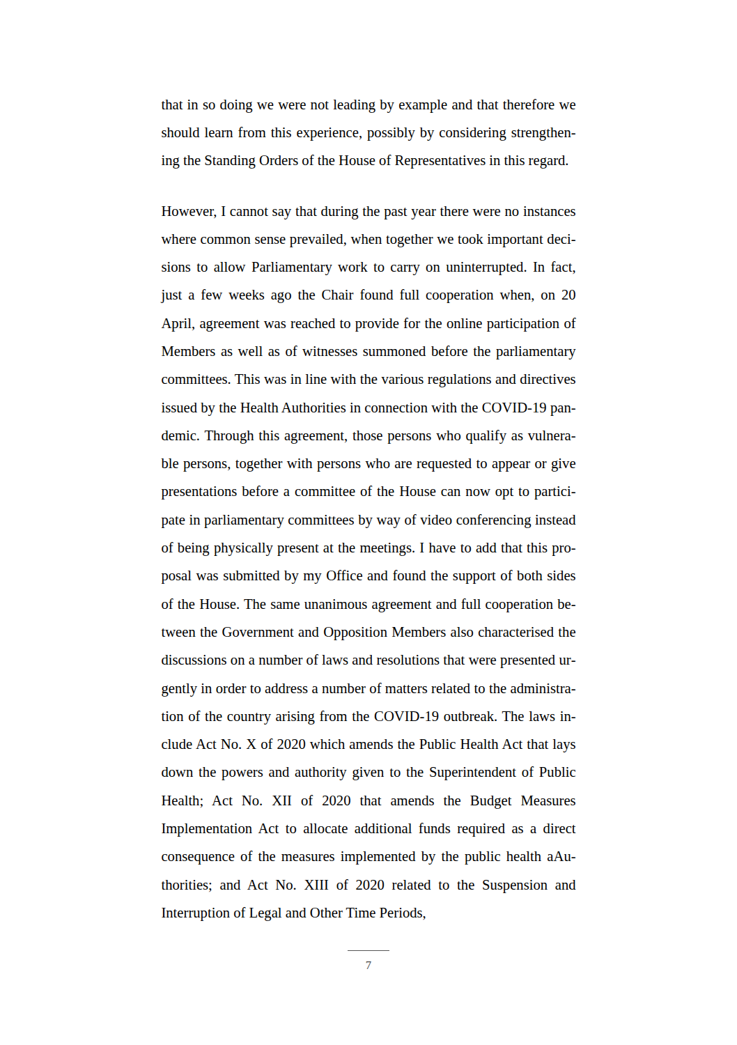that in so doing we were not leading by example and that therefore we should learn from this experience, possibly by considering strengthening the Standing Orders of the House of Representatives in this regard.
However, I cannot say that during the past year there were no instances where common sense prevailed, when together we took important decisions to allow Parliamentary work to carry on uninterrupted. In fact, just a few weeks ago the Chair found full cooperation when, on 20 April, agreement was reached to provide for the online participation of Members as well as of witnesses summoned before the parliamentary committees. This was in line with the various regulations and directives issued by the Health Authorities in connection with the COVID-19 pandemic. Through this agreement, those persons who qualify as vulnerable persons, together with persons who are requested to appear or give presentations before a committee of the House can now opt to participate in parliamentary committees by way of video conferencing instead of being physically present at the meetings. I have to add that this proposal was submitted by my Office and found the support of both sides of the House. The same unanimous agreement and full cooperation between the Government and Opposition Members also characterised the discussions on a number of laws and resolutions that were presented urgently in order to address a number of matters related to the administration of the country arising from the COVID-19 outbreak. The laws include Act No. X of 2020 which amends the Public Health Act that lays down the powers and authority given to the Superintendent of Public Health; Act No. XII of 2020 that amends the Budget Measures Implementation Act to allocate additional funds required as a direct consequence of the measures implemented by the public health aAuthorities; and Act No. XIII of 2020 related to the Suspension and Interruption of Legal and Other Time Periods,
7